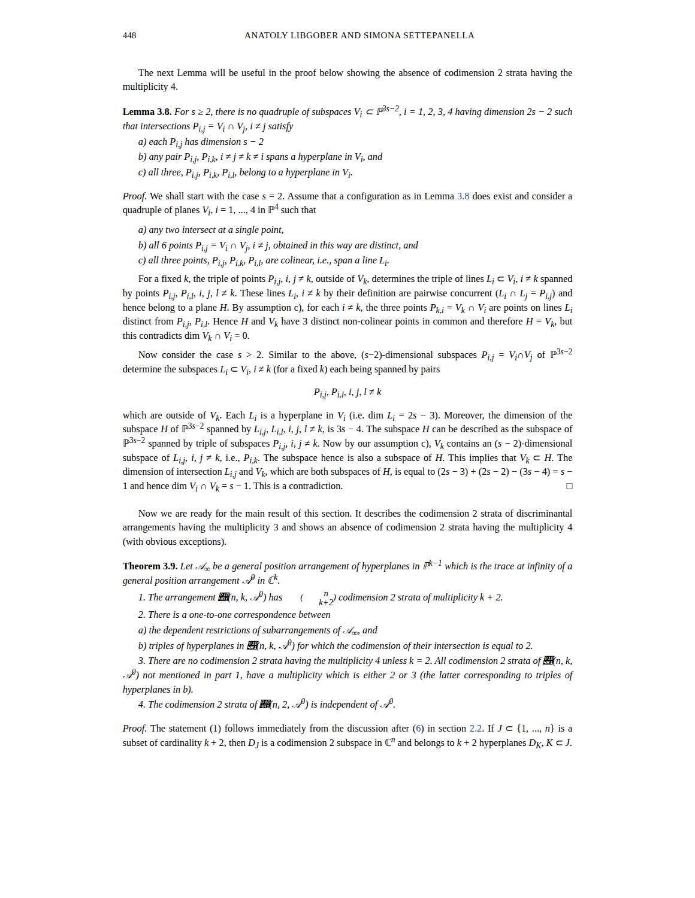448 ANATOLY LIBGOBER AND SIMONA SETTEPANELLA
The next Lemma will be useful in the proof below showing the absence of codimension 2 strata having the multiplicity 4.
Lemma 3.8. For s ≥ 2, there is no quadruple of subspaces Vi ⊂ ℙ3s−2, i = 1, 2, 3, 4 having dimension 2s − 2 such that intersections Pi,j = Vi ∩ Vj, i ≠ j satisfy
a) each Pi,j has dimension s − 2
b) any pair Pi,j, Pi,k, i ≠ j ≠ k ≠ i spans a hyperplane in Vi, and
c) all three, Pi,j, Pi,k, Pi,l, belong to a hyperplane in Vi.
Proof. We shall start with the case s = 2. Assume that a configuration as in Lemma 3.8 does exist and consider a quadruple of planes Vi, i = 1, ..., 4 in ℙ4 such that
a) any two intersect at a single point,
b) all 6 points Pi,j = Vi ∩ Vj, i ≠ j, obtained in this way are distinct, and
c) all three points, Pi,j, Pi,k, Pi,l, are colinear, i.e., span a line Li.
For a fixed k, the triple of points Pi,j, i, j ≠ k, outside of Vk, determines the triple of lines Li ⊂ Vi, i ≠ k spanned by points Pi,j, Pi,l, i, j, l ≠ k. These lines Li, i ≠ k by their definition are pairwise concurrent (Li ∩ Lj = Pi,j) and hence belong to a plane H. By assumption c), for each i ≠ k, the three points Pk,i = Vk ∩ Vi are points on lines Li distinct from Pi,j, Pi,l. Hence H and Vk have 3 distinct non-colinear points in common and therefore H = Vk, but this contradicts dim Vk ∩ Vi = 0.
Now consider the case s > 2. Similar to the above, (s−2)-dimensional subspaces Pi,j = Vi∩Vj of ℙ3s−2 determine the subspaces Li ⊂ Vi, i ≠ k (for a fixed k) each being spanned by pairs
Pi,j, Pi,l, i, j, l ≠ k
which are outside of Vk. Each Li is a hyperplane in Vi (i.e. dim Li = 2s − 3). Moreover, the dimension of the subspace H of ℙ3s−2 spanned by Li,j, Li,l, i, j, l ≠ k, is 3s − 4. The subspace H can be described as the subspace of ℙ3s−2 spanned by triple of subspaces Pi,j, i, j ≠ k. Now by our assumption c), Vk contains an (s − 2)-dimensional subspace of Li,j, i, j ≠ k, i.e., Pi,k. The subspace hence is also a subspace of H. This implies that Vk ⊂ H. The dimension of intersection Li,j and Vk, which are both subspaces of H, is equal to (2s − 3) + (2s − 2) − (3s − 4) = s − 1 and hence dim Vi ∩ Vk = s − 1. This is a contradiction.□
Now we are ready for the main result of this section. It describes the codimension 2 strata of discriminantal arrangements having the multiplicity 3 and shows an absence of codimension 2 strata having the multiplicity 4 (with obvious exceptions).
Theorem 3.9. Let 𝒜∞ be a general position arrangement of hyperplanes in ℙk−1 which is the trace at infinity of a general position arrangement 𝒜0 in ℂk.
1. The arrangement 𝒡(n, k, 𝒜0) has (nk+2) codimension 2 strata of multiplicity k + 2.
2. There is a one-to-one correspondence between
a) the dependent restrictions of subarrangements of 𝒜∞, and
b) triples of hyperplanes in 𝒡(n, k, 𝒜0) for which the codimension of their intersection is equal to 2.
3. There are no codimension 2 strata having the multiplicity 4 unless k = 2. All codimension 2 strata of 𝒡(n, k, 𝒜0) not mentioned in part 1, have a multiplicity which is either 2 or 3 (the latter corresponding to triples of hyperplanes in b).
4. The codimension 2 strata of 𝒡(n, 2, 𝒜0) is independent of 𝒜0.
Proof. The statement (1) follows immediately from the discussion after (6) in section 2.2. If J ⊂ {1, ..., n} is a subset of cardinality k + 2, then DJ is a codimension 2 subspace in ℂn and belongs to k + 2 hyperplanes DK, K ⊂ J.